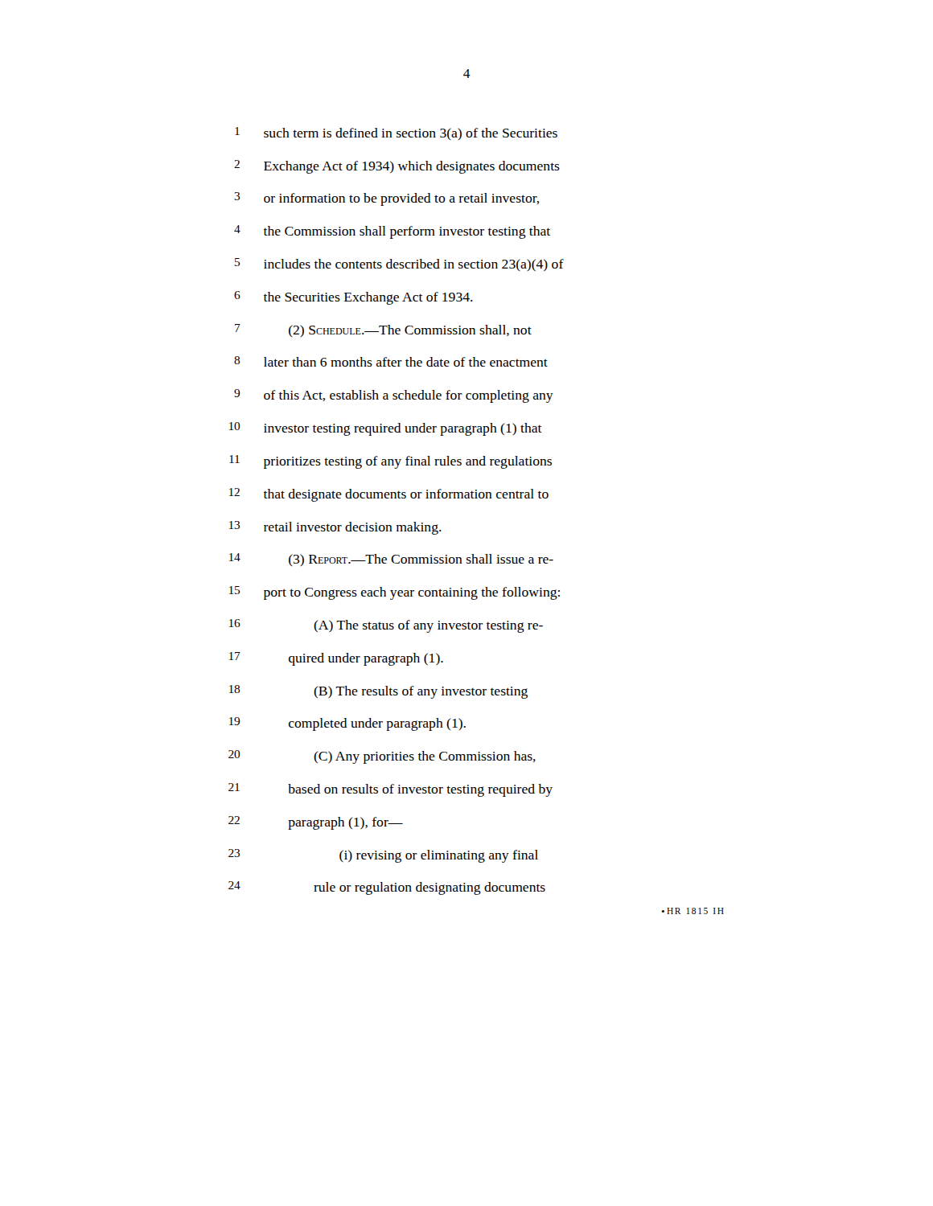4
| 1 | such term is defined in section 3(a) of the Securities |
| 2 | Exchange Act of 1934) which designates documents |
| 3 | or information to be provided to a retail investor, |
| 4 | the Commission shall perform investor testing that |
| 5 | includes the contents described in section 23(a)(4) of |
| 6 | the Securities Exchange Act of 1934. |
| 7 | (2) Schedule. —The Commission shall, not |
| 8 | later than 6 months after the date of the enactment |
| 9 | of this Act, establish a schedule for completing any |
| 10 | investor testing required under paragraph (1) that |
| 11 | prioritizes testing of any final rules and regulations |
| 12 | that designate documents or information central to |
| 13 | retail investor decision making. |
| 14 | (3) Report. —The Commission shall issue a re- |
| 15 | port to Congress each year containing the following: |
| 16 | (A) The status of any investor testing re- |
| 17 | quired under paragraph (1). |
| 18 | (B) The results of any investor testing |
| 19 | completed under paragraph (1). |
| 20 | (C) Any priorities the Commission has, |
| 21 | based on results of investor testing required by |
| 22 | paragraph (1), for— |
| 23 | (i) revising or eliminating any final |
| 24 | rule or regulation designating documents |
•HR 1815 IH